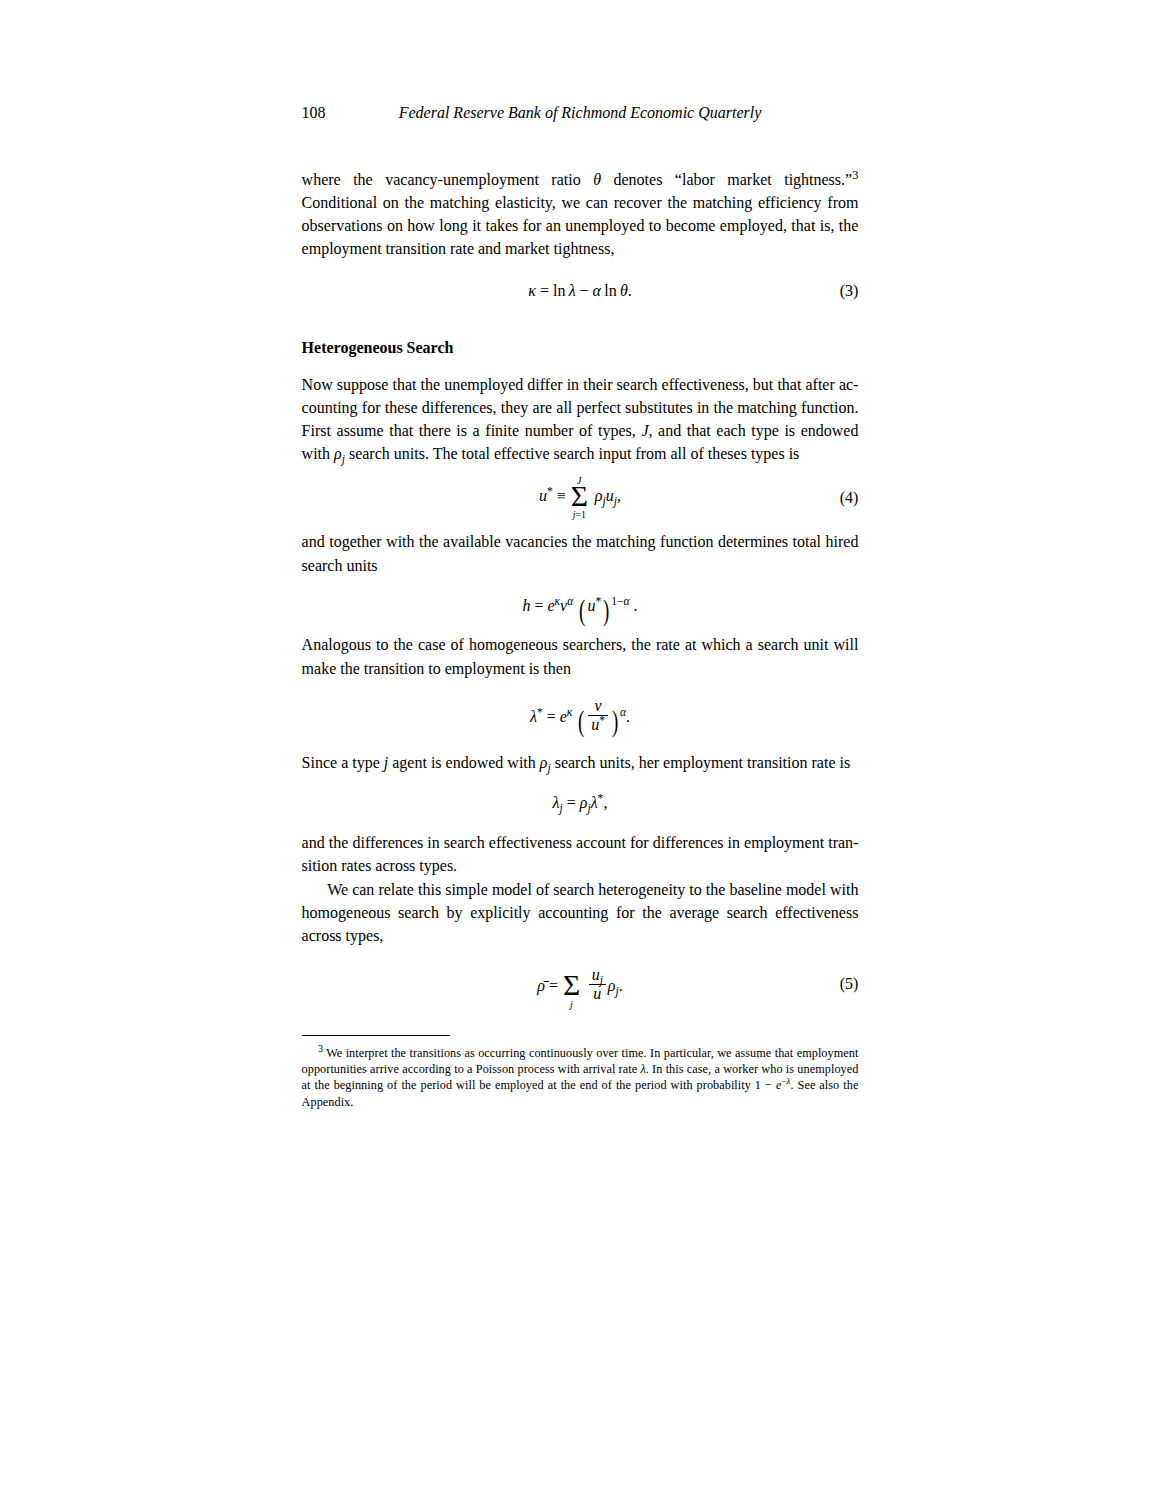108 Federal Reserve Bank of Richmond Economic Quarterly
where the vacancy-unemployment ratio θ denotes “labor market tightness.”3 Conditional on the matching elasticity, we can recover the matching efficiency from observations on how long it takes for an unemployed to become employed, that is, the employment transition rate and market tightness,
κ = ln λ − α ln θ. (3)
Heterogeneous Search
Now suppose that the unemployed differ in their search effectiveness, but that after accounting for these differences, they are all perfect substitutes in the matching function. First assume that there is a finite number of types, J, and that each type is endowed with ρj search units. The total effective search input from all of theses types is
u* ≡ JΣj=1 ρj uj, (4)
and together with the available vacancies the matching function determines total hired search units
h = eκvα (u*)1−α .
Analogous to the case of homogeneous searchers, the rate at which a search unit will make the transition to employment is then
λ* = eκ (vu*)α.
Since a type j agent is endowed with ρj search units, her employment transition rate is
λj = ρj λ*,
and the differences in search effectiveness account for differences in employment transition rates across types.
We can relate this simple model of search heterogeneity to the baseline model with homogeneous search by explicitly accounting for the average search effectiveness across types,
ρ̄ = Σj uj u ρj. (5)
3 We interpret the transitions as occurring continuously over time. In particular, we assume that employment opportunities arrive according to a Poisson process with arrival rate λ. In this case, a worker who is unemployed at the beginning of the period will be employed at the end of the period with probability 1 − e−λ. See also the Appendix.